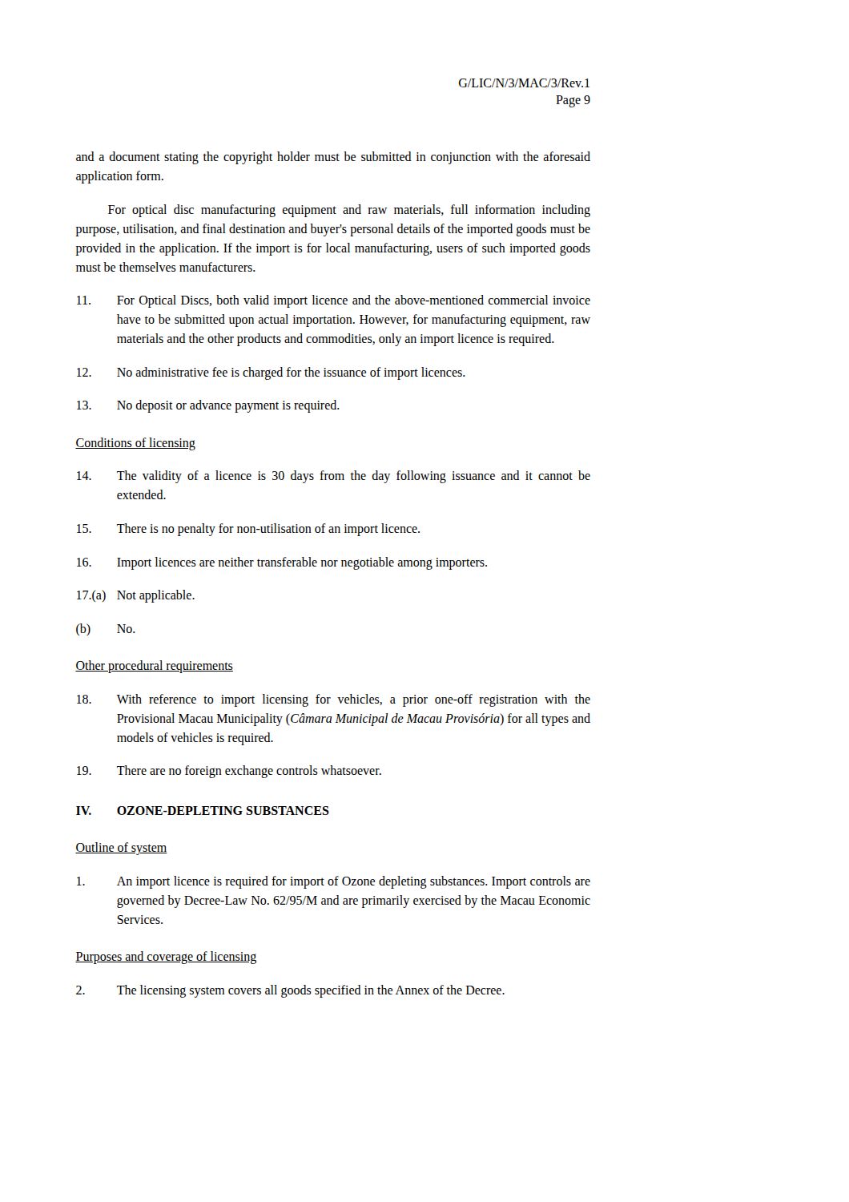G/LIC/N/3/MAC/3/Rev.1
Page 9
and a document stating the copyright holder must be submitted in conjunction with the aforesaid application form.
For optical disc manufacturing equipment and raw materials, full information including purpose, utilisation, and final destination and buyer's personal details of the imported goods must be provided in the application. If the import is for local manufacturing, users of such imported goods must be themselves manufacturers.
11.
For Optical Discs, both valid import licence and the above-mentioned commercial invoice have to be submitted upon actual importation. However, for manufacturing equipment, raw materials and the other products and commodities, only an import licence is required.
12.
No administrative fee is charged for the issuance of import licences.
13.
No deposit or advance payment is required.
Conditions of licensing
14.
The validity of a licence is 30 days from the day following issuance and it cannot be extended.
15.
There is no penalty for non-utilisation of an import licence.
16.
Import licences are neither transferable nor negotiable among importers.
17.(a)
Not applicable.
(b)
No.
Other procedural requirements
18.
With reference to import licensing for vehicles, a prior one-off registration with the Provisional Macau Municipality (Câmara Municipal de Macau Provisória) for all types and models of vehicles is required.
19.
There are no foreign exchange controls whatsoever.
IV. OZONE-DEPLETING SUBSTANCES
Outline of system
1.
An import licence is required for import of Ozone depleting substances. Import controls are governed by Decree-Law No. 62/95/M and are primarily exercised by the Macau Economic Services.
Purposes and coverage of licensing
2.
The licensing system covers all goods specified in the Annex of the Decree.